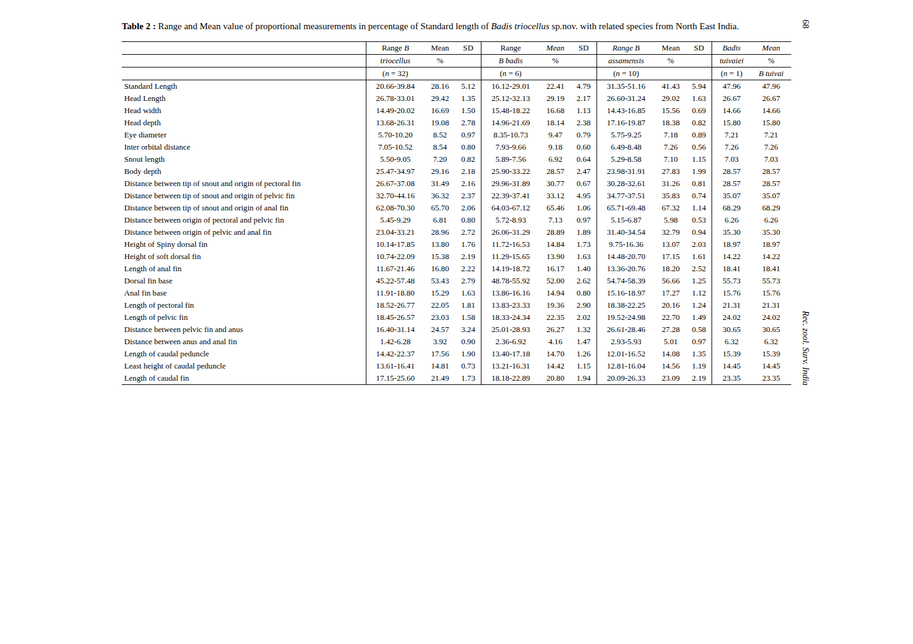68
Rec. zool. Surv. India
Table 2 : Range and Mean value of proportional measurements in percentage of Standard length of Badis triocellus sp.nov. with related species from North East India.
| | Range B | Mean | SD | Range | Mean | SD | Range B | Mean | SD | Badis | Mean |
| --- | --- | --- | --- | --- | --- | --- | --- | --- | --- | --- | --- |
| | triocellus | % | | B badis | % | | assamensis | % | | tuivaiei | % |
| | ( n = 32) | | | ( n = 6) | | | ( n = 10) | | | ( n = 1) | B tuivai |
| Standard Length | 20.66-39.84 | 28.16 | 5.12 | 16.12-29.01 | 22.41 | 4.79 | 31.35-51.16 | 41.43 | 5.94 | 47.96 | 47.96 |
| Head Length | 26.78-33.01 | 29.42 | 1.35 | 25.12-32.13 | 29.19 | 2.17 | 26.60-31.24 | 29.02 | 1.63 | 26.67 | 26.67 |
| Head width | 14.49-20.02 | 16.69 | 1.50 | 15.48-18.22 | 16.68 | 1.13 | 14.43-16.85 | 15.56 | 0.69 | 14.66 | 14.66 |
| Head depth | 13.68-26.31 | 19.08 | 2.78 | 14.96-21.69 | 18.14 | 2.38 | 17.16-19.87 | 18.38 | 0.82 | 15.80 | 15.80 |
| Eye diameter | 5.70-10.20 | 8.52 | 0.97 | 8.35-10.73 | 9.47 | 0.79 | 5.75-9.25 | 7.18 | 0.89 | 7.21 | 7.21 |
| Inter orbital distance | 7.05-10.52 | 8.54 | 0.80 | 7.93-9.66 | 9.18 | 0.60 | 6.49-8.48 | 7.26 | 0.56 | 7.26 | 7.26 |
| Snout length | 5.50-9.05 | 7.20 | 0.82 | 5.89-7.56 | 6.92 | 0.64 | 5.29-8.58 | 7.10 | 1.15 | 7.03 | 7.03 |
| Body depth | 25.47-34.97 | 29.16 | 2.18 | 25.90-33.22 | 28.57 | 2.47 | 23.98-31.91 | 27.83 | 1.99 | 28.57 | 28.57 |
| Distance between tip of snout and origin of pectoral fin | 26.67-37.08 | 31.49 | 2.16 | 29.96-31.89 | 30.77 | 0.67 | 30.28-32.61 | 31.26 | 0.81 | 28.57 | 28.57 |
| Distance between tip of snout and origin of pelvic fin | 32.70-44.16 | 36.32 | 2.37 | 22.39-37.41 | 33.12 | 4.95 | 34.77-37.51 | 35.83 | 0.74 | 35.07 | 35.07 |
| Distance between tip of snout and origin of anal fin | 62.08-70.30 | 65.70 | 2.06 | 64.03-67.12 | 65.46 | 1.06 | 65.71-69.48 | 67.32 | 1.14 | 68.29 | 68.29 |
| Distance between origin of pectoral and pelvic fin | 5.45-9.29 | 6.81 | 0.80 | 5.72-8.93 | 7.13 | 0.97 | 5.15-6.87 | 5.98 | 0.53 | 6.26 | 6.26 |
| Distance between origin of pelvic and anal fin | 23.04-33.21 | 28.96 | 2.72 | 26.06-31.29 | 28.89 | 1.89 | 31.40-34.54 | 32.79 | 0.94 | 35.30 | 35.30 |
| Height of Spiny dorsal fin | 10.14-17.85 | 13.80 | 1.76 | 11.72-16.53 | 14.84 | 1.73 | 9.75-16.36 | 13.07 | 2.03 | 18.97 | 18.97 |
| Height of soft dorsal fin | 10.74-22.09 | 15.38 | 2.19 | 11.29-15.65 | 13.90 | 1.63 | 14.48-20.70 | 17.15 | 1.61 | 14.22 | 14.22 |
| Length of anal fin | 11.67-21.46 | 16.80 | 2.22 | 14.19-18.72 | 16.17 | 1.40 | 13.36-20.76 | 18.20 | 2.52 | 18.41 | 18.41 |
| Dorsal fin base | 45.22-57.48 | 53.43 | 2.79 | 48.78-55.92 | 52.00 | 2.62 | 54.74-58.39 | 56.66 | 1.25 | 55.73 | 55.73 |
| Anal fin base | 11.91-18.80 | 15.29 | 1.63 | 13.86-16.16 | 14.94 | 0.80 | 15.16-18.97 | 17.27 | 1.12 | 15.76 | 15.76 |
| Length of pectoral fin | 18.52-26.77 | 22.05 | 1.81 | 13.83-23.33 | 19.36 | 2.90 | 18.38-22.25 | 20.16 | 1.24 | 21.31 | 21.31 |
| Length of pelvic fin | 18.45-26.57 | 23.03 | 1.58 | 18.33-24.34 | 22.35 | 2.02 | 19.52-24.98 | 22.70 | 1.49 | 24.02 | 24.02 |
| Distance between pelvic fin and anus | 16.40-31.14 | 24.57 | 3.24 | 25.01-28.93 | 26.27 | 1.32 | 26.61-28.46 | 27.28 | 0.58 | 30.65 | 30.65 |
| Distance between anus and anal fin | 1.42-6.28 | 3.92 | 0.90 | 2.36-6.92 | 4.16 | 1.47 | 2.93-5.93 | 5.01 | 0.97 | 6.32 | 6.32 |
| Length of caudal peduncle | 14.42-22.37 | 17.56 | 1.90 | 13.40-17.18 | 14.70 | 1.26 | 12.01-16.52 | 14.08 | 1.35 | 15.39 | 15.39 |
| Least height of caudal peduncle | 13.61-16.41 | 14.81 | 0.73 | 13.21-16.31 | 14.42 | 1.15 | 12.81-16.04 | 14.56 | 1.19 | 14.45 | 14.45 |
| Length of caudal fin | 17.15-25.60 | 21.49 | 1.73 | 18.18-22.89 | 20.80 | 1.94 | 20.09-26.33 | 23.09 | 2.19 | 23.35 | 23.35 |